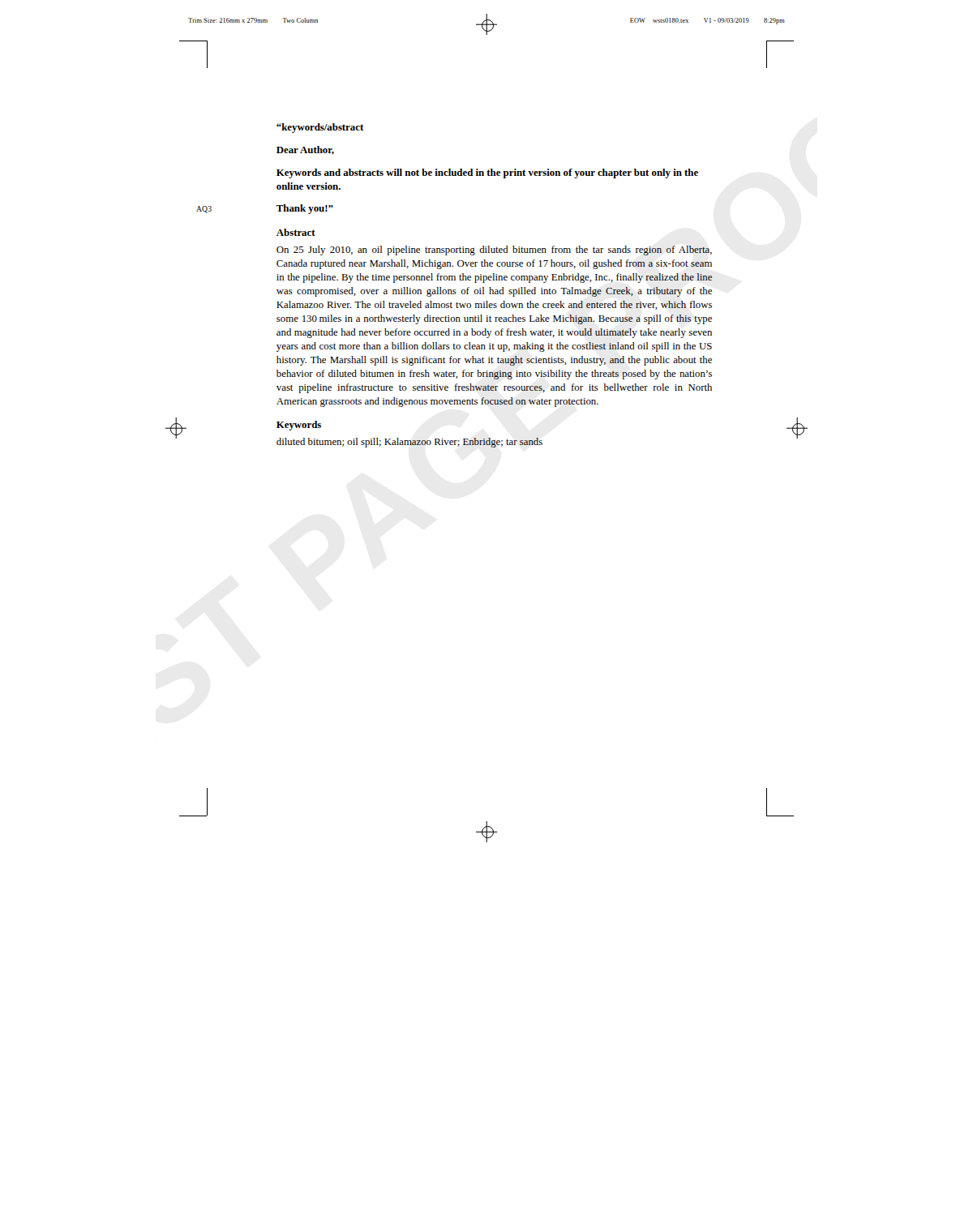Trim Size: 216mm x 279mm Two Column
EOW wsts0180.tex V1 - 09/03/2019 8:29pm
FIRST PAGE PROOFS
AQ3
“keywords/abstract
Dear Author,
Keywords and abstracts will not be included in the print version of your chapter but only in the online version.
Thank you!”
Abstract
On 25 July 2010, an oil pipeline transporting diluted bitumen from the tar sands region of Alberta, Canada ruptured near Marshall, Michigan. Over the course of 17 hours, oil gushed from a six-foot seam in the pipeline. By the time personnel from the pipeline company Enbridge, Inc., finally realized the line was compromised, over a million gallons of oil had spilled into Talmadge Creek, a tributary of the Kalamazoo River. The oil traveled almost two miles down the creek and entered the river, which flows some 130 miles in a northwesterly direction until it reaches Lake Michigan. Because a spill of this type and magnitude had never before occurred in a body of fresh water, it would ultimately take nearly seven years and cost more than a billion dollars to clean it up, making it the costliest inland oil spill in the US history. The Marshall spill is significant for what it taught scientists, industry, and the public about the behavior of diluted bitumen in fresh water, for bringing into visibility the threats posed by the nation’s vast pipeline infrastructure to sensitive freshwater resources, and for its bellwether role in North American grassroots and indigenous movements focused on water protection.
Keywords
diluted bitumen; oil spill; Kalamazoo River; Enbridge; tar sands